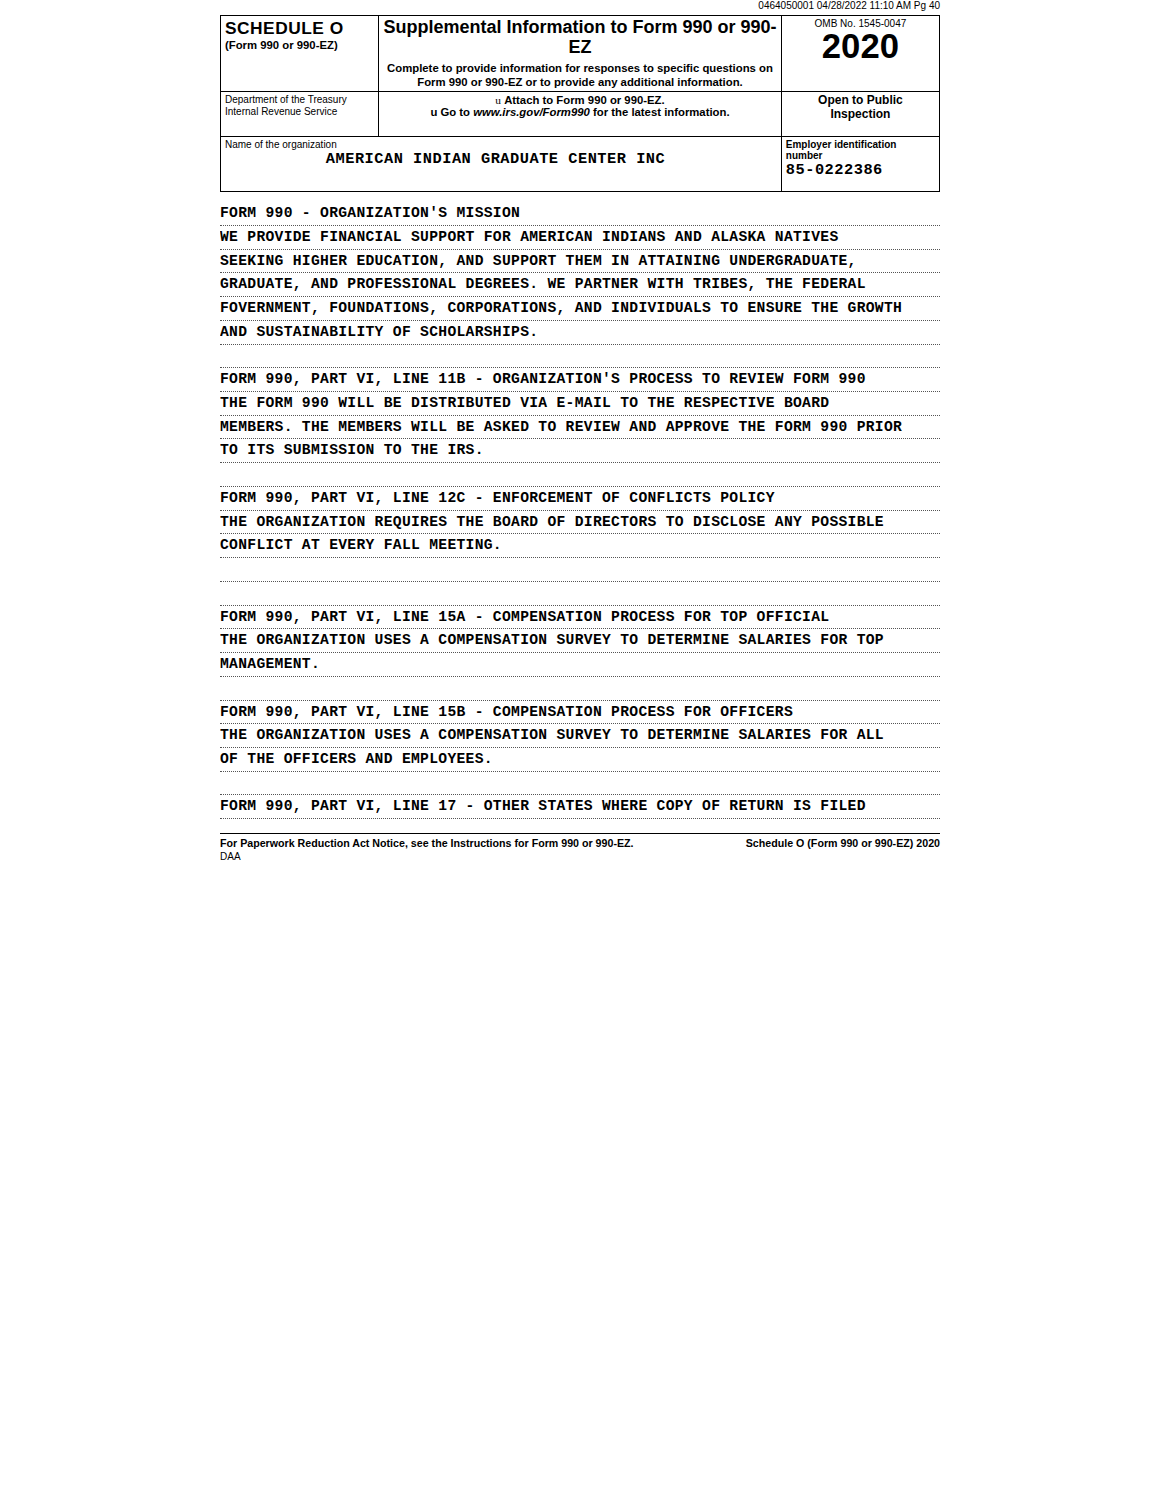0464050001 04/28/2022 11:10 AM Pg 40
| SCHEDULE O (Form 990 or 990-EZ) | Supplemental Information to Form 990 or 990-EZ Complete to provide information for responses to specific questions on Form 990 or 990-EZ or to provide any additional information. | OMB No. 1545-0047 2020 |
| Department of the Treasury Internal Revenue Service | u Attach to Form 990 or 990-EZ. u Go to www.irs.gov/Form990 for the latest information. | Open to Public Inspection |
| Name of the organization AMERICAN INDIAN GRADUATE CENTER INC | Employer identification number 85-0222386 |
FORM 990 - ORGANIZATION'S MISSION
WE PROVIDE FINANCIAL SUPPORT FOR AMERICAN INDIANS AND ALASKA NATIVES
SEEKING HIGHER EDUCATION, AND SUPPORT THEM IN ATTAINING UNDERGRADUATE,
GRADUATE, AND PROFESSIONAL DEGREES. WE PARTNER WITH TRIBES, THE FEDERAL
FOVERNMENT, FOUNDATIONS, CORPORATIONS, AND INDIVIDUALS TO ENSURE THE GROWTH
AND SUSTAINABILITY OF SCHOLARSHIPS.
.
FORM 990, PART VI, LINE 11B - ORGANIZATION'S PROCESS TO REVIEW FORM 990
THE FORM 990 WILL BE DISTRIBUTED VIA E-MAIL TO THE RESPECTIVE BOARD
MEMBERS. THE MEMBERS WILL BE ASKED TO REVIEW AND APPROVE THE FORM 990 PRIOR
TO ITS SUBMISSION TO THE IRS.
.
FORM 990, PART VI, LINE 12C - ENFORCEMENT OF CONFLICTS POLICY
THE ORGANIZATION REQUIRES THE BOARD OF DIRECTORS TO DISCLOSE ANY POSSIBLE
CONFLICT AT EVERY FALL MEETING.
.
.
FORM 990, PART VI, LINE 15A - COMPENSATION PROCESS FOR TOP OFFICIAL
THE ORGANIZATION USES A COMPENSATION SURVEY TO DETERMINE SALARIES FOR TOP
MANAGEMENT.
.
FORM 990, PART VI, LINE 15B - COMPENSATION PROCESS FOR OFFICERS
THE ORGANIZATION USES A COMPENSATION SURVEY TO DETERMINE SALARIES FOR ALL
OF THE OFFICERS AND EMPLOYEES.
.
FORM 990, PART VI, LINE 17 - OTHER STATES WHERE COPY OF RETURN IS FILED
For Paperwork Reduction Act Notice, see the Instructions for Form 990 or 990-EZ.
Schedule O (Form 990 or 990-EZ) 2020
DAA